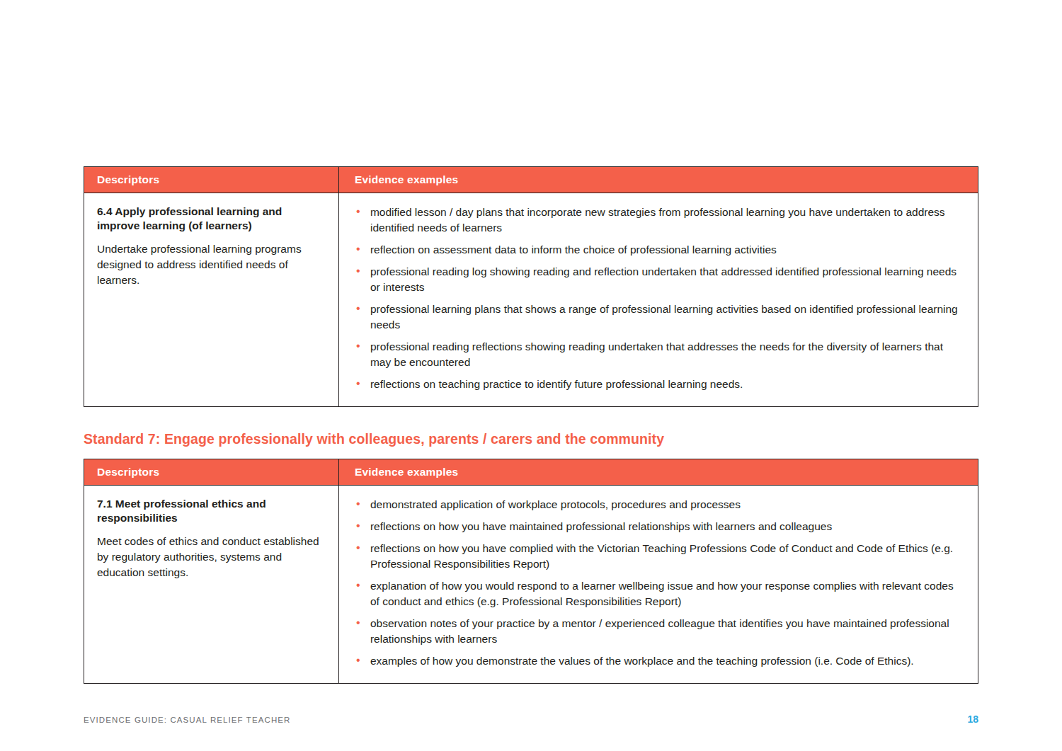| Descriptors | Evidence examples |
| --- | --- |
| 6.4 Apply professional learning and improve learning (of learners) Undertake professional learning programs designed to address identified needs of learners. | modified lesson / day plans that incorporate new strategies from professional learning you have undertaken to address identified needs of learners reflection on assessment data to inform the choice of professional learning activities professional reading log showing reading and reflection undertaken that addressed identified professional learning needs or interests professional learning plans that shows a range of professional learning activities based on identified professional learning needs professional reading reflections showing reading undertaken that addresses the needs for the diversity of learners that may be encountered reflections on teaching practice to identify future professional learning needs. |
Standard 7: Engage professionally with colleagues, parents / carers and the community
| Descriptors | Evidence examples |
| --- | --- |
| 7.1 Meet professional ethics and responsibilities Meet codes of ethics and conduct established by regulatory authorities, systems and education settings. | demonstrated application of workplace protocols, procedures and processes reflections on how you have maintained professional relationships with learners and colleagues reflections on how you have complied with the Victorian Teaching Professions Code of Conduct and Code of Ethics (e.g. Professional Responsibilities Report) explanation of how you would respond to a learner wellbeing issue and how your response complies with relevant codes of conduct and ethics (e.g. Professional Responsibilities Report) observation notes of your practice by a mentor / experienced colleague that identifies you have maintained professional relationships with learners examples of how you demonstrate the values of the workplace and the teaching profession (i.e. Code of Ethics). |
Evidence Guide: Casual Relief Teacher
18